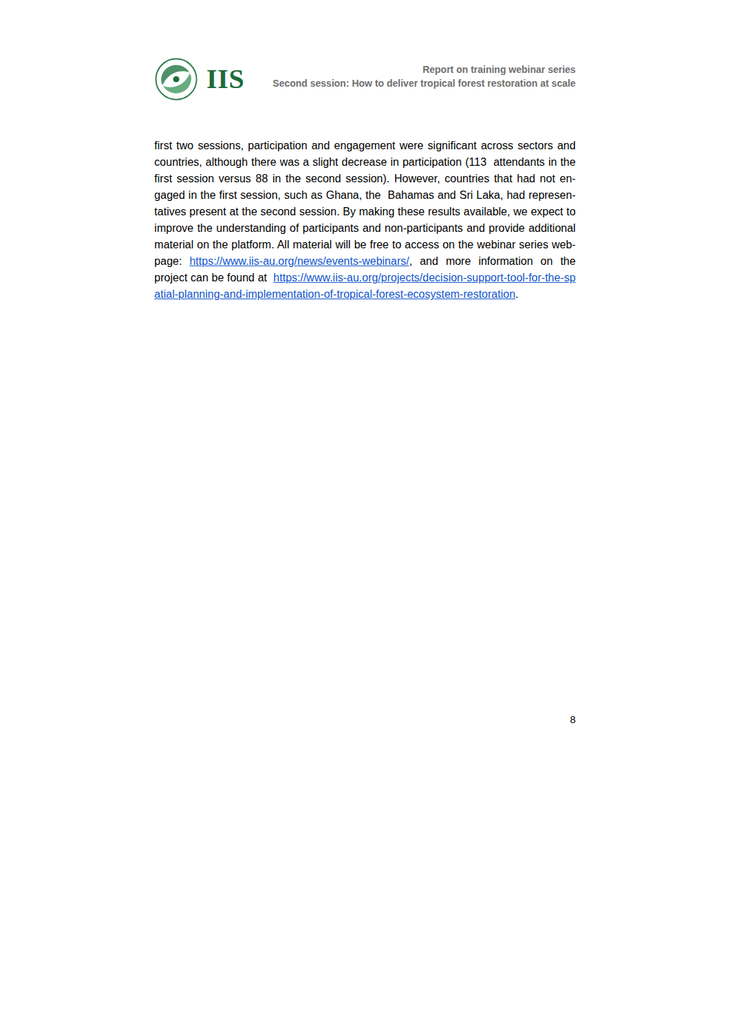IIS
Report on training webinar series
Second session: How to deliver tropical forest restoration at scale
first two sessions, participation and engagement were significant across sectors and countries, although there was a slight decrease in participation (113 attendants in the first session versus 88 in the second session). However, countries that had not engaged in the first session, such as Ghana, the Bahamas and Sri Laka, had representatives present at the second session. By making these results available, we expect to improve the understanding of participants and non-participants and provide additional material on the platform. All material will be free to access on the webinar series webpage: https://www.iis-au.org/news/events-webinars/, and more information on the project can be found at https://www.iis-au.org/projects/decision-support-tool-for-the-spatial-planning-and-implementation-of-tropical-forest-ecosystem-restoration.
8